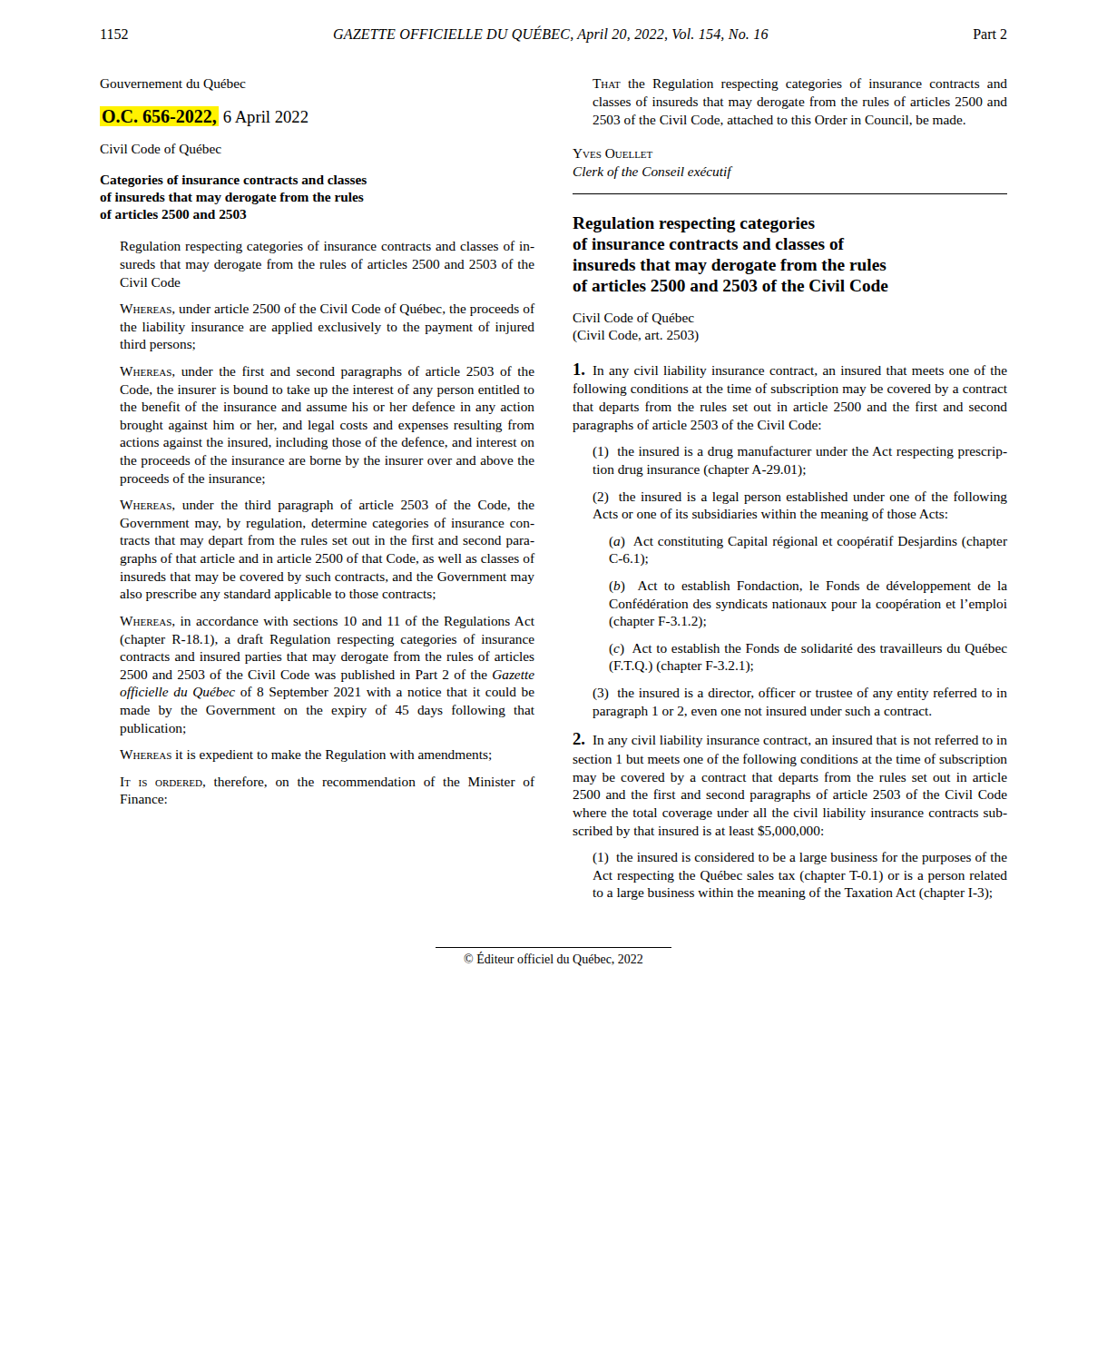1152
GAZETTE OFFICIELLE DU QUÉBEC, April 20, 2022, Vol. 154, No. 16
Part 2
Gouvernement du Québec
O.C. 656-2022, 6 April 2022
Civil Code of Québec
Categories of insurance contracts and classes
of insureds that may derogate from the rules
of articles 2500 and 2503
Regulation respecting categories of insurance contracts and classes of insureds that may derogate from the rules of articles 2500 and 2503 of the Civil Code
Whereas, under article 2500 of the Civil Code of Québec, the proceeds of the liability insurance are applied exclusively to the payment of injured third persons;
Whereas, under the first and second paragraphs of article 2503 of the Code, the insurer is bound to take up the interest of any person entitled to the benefit of the insurance and assume his or her defence in any action brought against him or her, and legal costs and expenses resulting from actions against the insured, including those of the defence, and interest on the proceeds of the insurance are borne by the insurer over and above the proceeds of the insurance;
Whereas, under the third paragraph of article 2503 of the Code, the Government may, by regulation, determine categories of insurance contracts that may depart from the rules set out in the first and second paragraphs of that article and in article 2500 of that Code, as well as classes of insureds that may be covered by such contracts, and the Government may also prescribe any standard applicable to those contracts;
Whereas, in accordance with sections 10 and 11 of the Regulations Act (chapter R-18.1), a draft Regulation respecting categories of insurance contracts and insured parties that may derogate from the rules of articles 2500 and 2503 of the Civil Code was published in Part 2 of the Gazette officielle du Québec of 8 September 2021 with a notice that it could be made by the Government on the expiry of 45 days following that publication;
Whereas it is expedient to make the Regulation with amendments;
It is ordered, therefore, on the recommendation of the Minister of Finance:
That the Regulation respecting categories of insurance contracts and classes of insureds that may derogate from the rules of articles 2500 and 2503 of the Civil Code, attached to this Order in Council, be made.
Yves Ouellet Clerk of the Conseil exécutif
Regulation respecting categories
of insurance contracts and classes of
insureds that may derogate from the rules
of articles 2500 and 2503 of the Civil Code
Civil Code of Québec
(Civil Code, art. 2503)
1. In any civil liability insurance contract, an insured that meets one of the following conditions at the time of subscription may be covered by a contract that departs from the rules set out in article 2500 and the first and second paragraphs of article 2503 of the Civil Code:
(1) the insured is a drug manufacturer under the Act respecting prescription drug insurance (chapter A-29.01);
(2) the insured is a legal person established under one of the following Acts or one of its subsidiaries within the meaning of those Acts:
(a) Act constituting Capital régional et coopératif Desjardins (chapter C-6.1);
(b) Act to establish Fondaction, le Fonds de développement de la Confédération des syndicats nationaux pour la coopération et l’emploi (chapter F-3.1.2);
(c) Act to establish the Fonds de solidarité des travailleurs du Québec (F.T.Q.) (chapter F-3.2.1);
(3) the insured is a director, officer or trustee of any entity referred to in paragraph 1 or 2, even one not insured under such a contract.
2. In any civil liability insurance contract, an insured that is not referred to in section 1 but meets one of the following conditions at the time of subscription may be covered by a contract that departs from the rules set out in article 2500 and the first and second paragraphs of article 2503 of the Civil Code where the total coverage under all the civil liability insurance contracts subscribed by that insured is at least $5,000,000:
(1) the insured is considered to be a large business for the purposes of the Act respecting the Québec sales tax (chapter T-0.1) or is a person related to a large business within the meaning of the Taxation Act (chapter I-3);
© Éditeur officiel du Québec, 2022